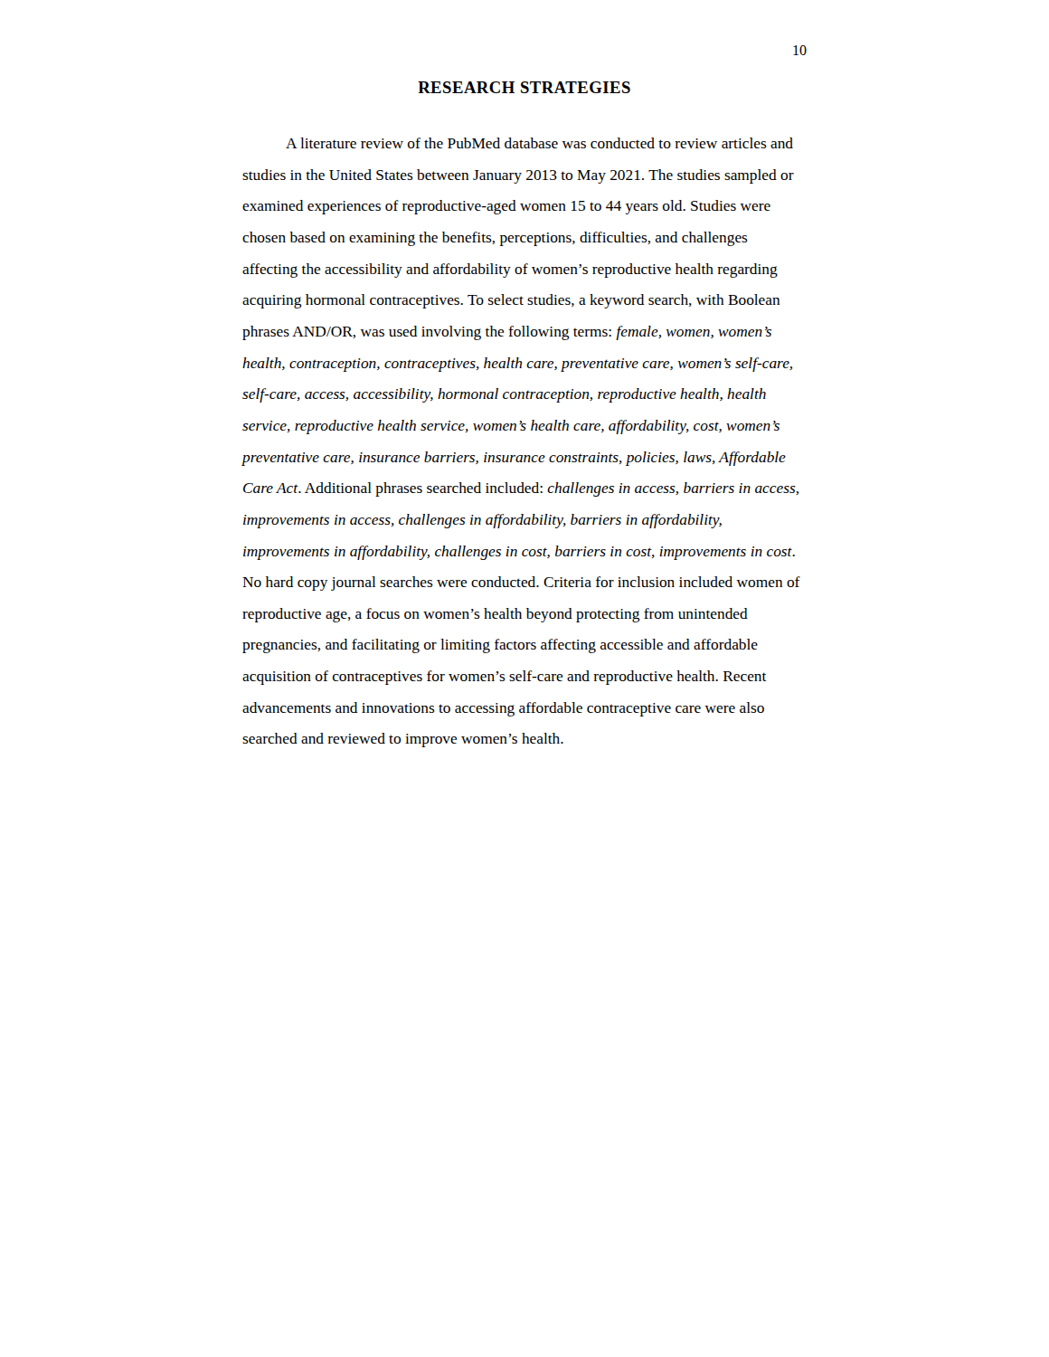10
Research Strategies
A literature review of the PubMed database was conducted to review articles and studies in the United States between January 2013 to May 2021. The studies sampled or examined experiences of reproductive-aged women 15 to 44 years old. Studies were chosen based on examining the benefits, perceptions, difficulties, and challenges affecting the accessibility and affordability of women’s reproductive health regarding acquiring hormonal contraceptives. To select studies, a keyword search, with Boolean phrases AND/OR, was used involving the following terms: female, women, women’s health, contraception, contraceptives, health care, preventative care, women’s self-care, self-care, access, accessibility, hormonal contraception, reproductive health, health service, reproductive health service, women’s health care, affordability, cost, women’s preventative care, insurance barriers, insurance constraints, policies, laws, Affordable Care Act. Additional phrases searched included: challenges in access, barriers in access, improvements in access, challenges in affordability, barriers in affordability, improvements in affordability, challenges in cost, barriers in cost, improvements in cost. No hard copy journal searches were conducted. Criteria for inclusion included women of reproductive age, a focus on women’s health beyond protecting from unintended pregnancies, and facilitating or limiting factors affecting accessible and affordable acquisition of contraceptives for women’s self-care and reproductive health. Recent advancements and innovations to accessing affordable contraceptive care were also searched and reviewed to improve women’s health.